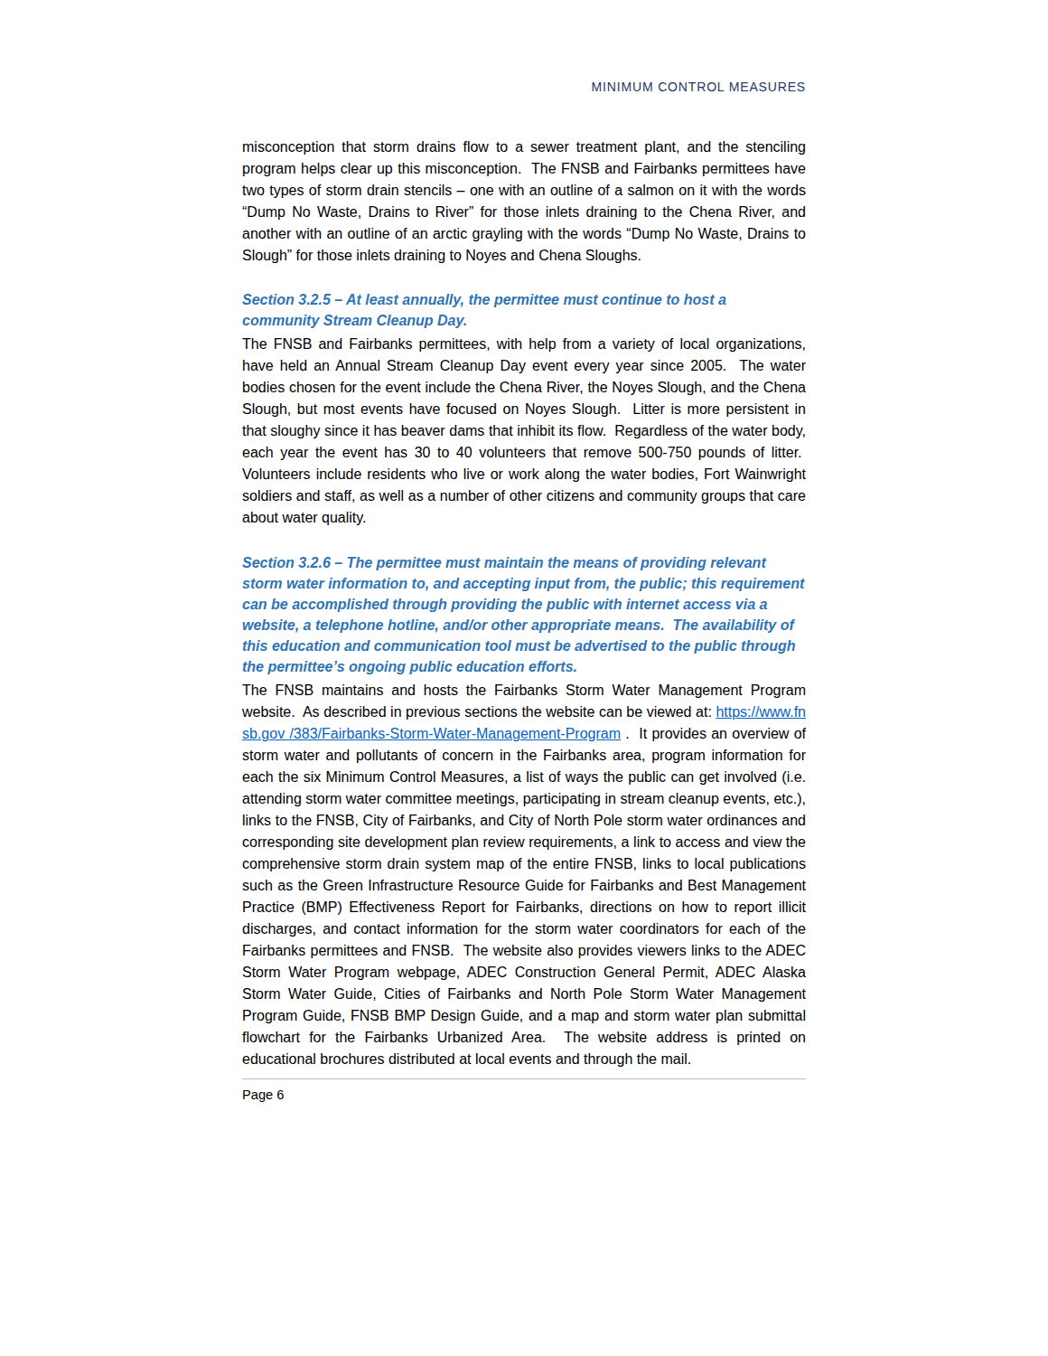MINIMUM CONTROL MEASURES
misconception that storm drains flow to a sewer treatment plant, and the stenciling program helps clear up this misconception. The FNSB and Fairbanks permittees have two types of storm drain stencils – one with an outline of a salmon on it with the words “Dump No Waste, Drains to River” for those inlets draining to the Chena River, and another with an outline of an arctic grayling with the words “Dump No Waste, Drains to Slough” for those inlets draining to Noyes and Chena Sloughs.
Section 3.2.5 – At least annually, the permittee must continue to host a community Stream Cleanup Day.
The FNSB and Fairbanks permittees, with help from a variety of local organizations, have held an Annual Stream Cleanup Day event every year since 2005. The water bodies chosen for the event include the Chena River, the Noyes Slough, and the Chena Slough, but most events have focused on Noyes Slough. Litter is more persistent in that sloughy since it has beaver dams that inhibit its flow. Regardless of the water body, each year the event has 30 to 40 volunteers that remove 500-750 pounds of litter. Volunteers include residents who live or work along the water bodies, Fort Wainwright soldiers and staff, as well as a number of other citizens and community groups that care about water quality.
Section 3.2.6 – The permittee must maintain the means of providing relevant storm water information to, and accepting input from, the public; this requirement can be accomplished through providing the public with internet access via a website, a telephone hotline, and/or other appropriate means. The availability of this education and communication tool must be advertised to the public through the permittee’s ongoing public education efforts.
The FNSB maintains and hosts the Fairbanks Storm Water Management Program website. As described in previous sections the website can be viewed at: https://www.fnsb.gov /383/Fairbanks-Storm-Water-Management-Program . It provides an overview of storm water and pollutants of concern in the Fairbanks area, program information for each the six Minimum Control Measures, a list of ways the public can get involved (i.e. attending storm water committee meetings, participating in stream cleanup events, etc.), links to the FNSB, City of Fairbanks, and City of North Pole storm water ordinances and corresponding site development plan review requirements, a link to access and view the comprehensive storm drain system map of the entire FNSB, links to local publications such as the Green Infrastructure Resource Guide for Fairbanks and Best Management Practice (BMP) Effectiveness Report for Fairbanks, directions on how to report illicit discharges, and contact information for the storm water coordinators for each of the Fairbanks permittees and FNSB. The website also provides viewers links to the ADEC Storm Water Program webpage, ADEC Construction General Permit, ADEC Alaska Storm Water Guide, Cities of Fairbanks and North Pole Storm Water Management Program Guide, FNSB BMP Design Guide, and a map and storm water plan submittal flowchart for the Fairbanks Urbanized Area. The website address is printed on educational brochures distributed at local events and through the mail.
Page 6